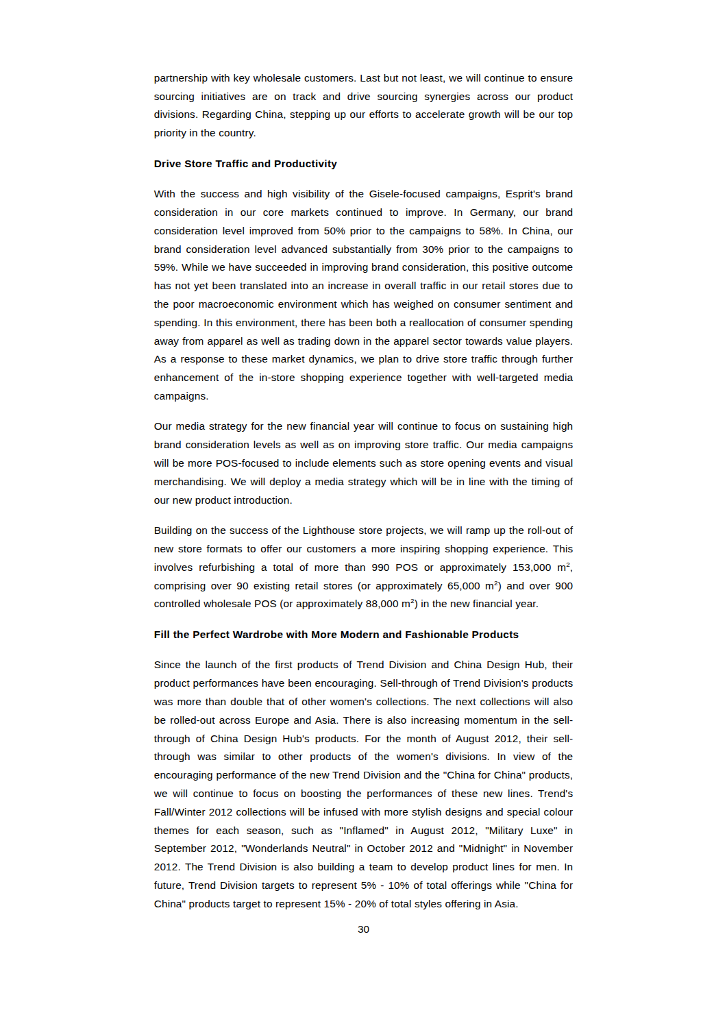partnership with key wholesale customers. Last but not least, we will continue to ensure sourcing initiatives are on track and drive sourcing synergies across our product divisions. Regarding China, stepping up our efforts to accelerate growth will be our top priority in the country.
Drive Store Traffic and Productivity
With the success and high visibility of the Gisele-focused campaigns, Esprit's brand consideration in our core markets continued to improve. In Germany, our brand consideration level improved from 50% prior to the campaigns to 58%. In China, our brand consideration level advanced substantially from 30% prior to the campaigns to 59%. While we have succeeded in improving brand consideration, this positive outcome has not yet been translated into an increase in overall traffic in our retail stores due to the poor macroeconomic environment which has weighed on consumer sentiment and spending. In this environment, there has been both a reallocation of consumer spending away from apparel as well as trading down in the apparel sector towards value players. As a response to these market dynamics, we plan to drive store traffic through further enhancement of the in-store shopping experience together with well-targeted media campaigns.
Our media strategy for the new financial year will continue to focus on sustaining high brand consideration levels as well as on improving store traffic. Our media campaigns will be more POS-focused to include elements such as store opening events and visual merchandising. We will deploy a media strategy which will be in line with the timing of our new product introduction.
Building on the success of the Lighthouse store projects, we will ramp up the roll-out of new store formats to offer our customers a more inspiring shopping experience. This involves refurbishing a total of more than 990 POS or approximately 153,000 m2, comprising over 90 existing retail stores (or approximately 65,000 m2) and over 900 controlled wholesale POS (or approximately 88,000 m2) in the new financial year.
Fill the Perfect Wardrobe with More Modern and Fashionable Products
Since the launch of the first products of Trend Division and China Design Hub, their product performances have been encouraging. Sell-through of Trend Division's products was more than double that of other women's collections. The next collections will also be rolled-out across Europe and Asia. There is also increasing momentum in the sell-through of China Design Hub's products. For the month of August 2012, their sell-through was similar to other products of the women's divisions. In view of the encouraging performance of the new Trend Division and the "China for China" products, we will continue to focus on boosting the performances of these new lines. Trend's Fall/Winter 2012 collections will be infused with more stylish designs and special colour themes for each season, such as "Inflamed" in August 2012, "Military Luxe" in September 2012, "Wonderlands Neutral" in October 2012 and "Midnight" in November 2012. The Trend Division is also building a team to develop product lines for men. In future, Trend Division targets to represent 5% - 10% of total offerings while "China for China" products target to represent 15% - 20% of total styles offering in Asia.
30